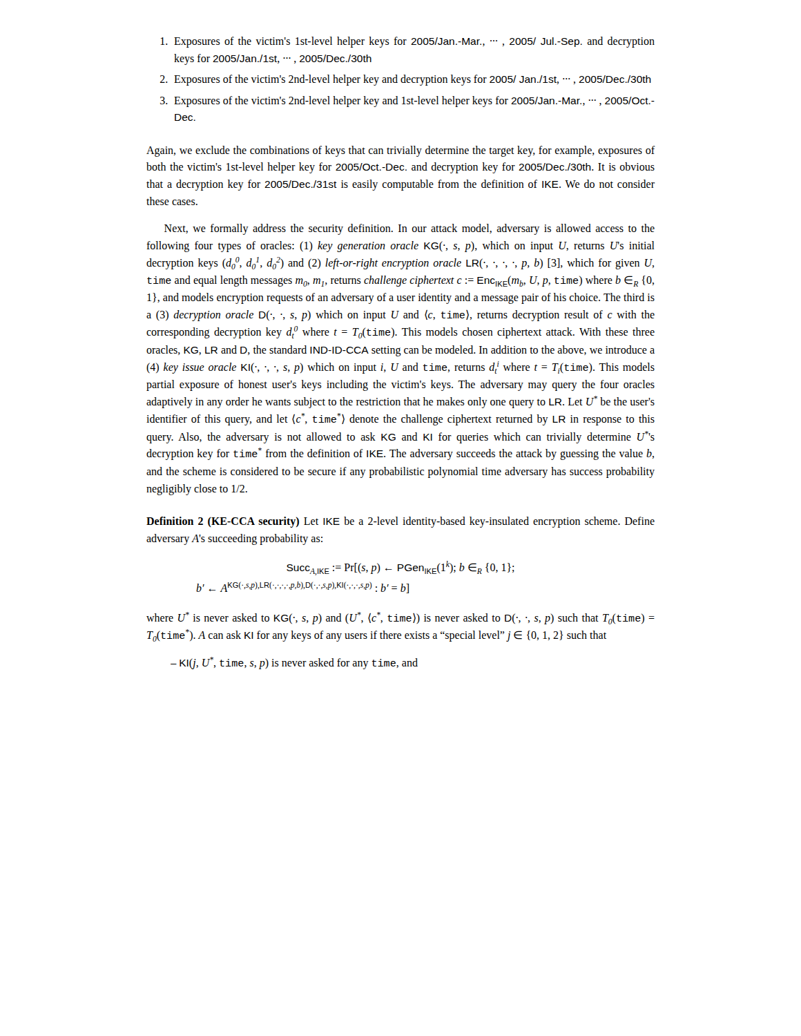Exposures of the victim's 1st-level helper keys for 2005/Jan.-Mar., ··· , 2005/ Jul.-Sep. and decryption keys for 2005/Jan./1st, ··· , 2005/Dec./30th
Exposures of the victim's 2nd-level helper key and decryption keys for 2005/ Jan./1st, ··· , 2005/Dec./30th
Exposures of the victim's 2nd-level helper key and 1st-level helper keys for 2005/Jan.-Mar., ··· , 2005/Oct.-Dec.
Again, we exclude the combinations of keys that can trivially determine the target key, for example, exposures of both the victim's 1st-level helper key for 2005/Oct.-Dec. and decryption key for 2005/Dec./30th. It is obvious that a decryption key for 2005/Dec./31st is easily computable from the definition of IKE. We do not consider these cases.
Next, we formally address the security definition. In our attack model, adversary is allowed access to the following four types of oracles: (1) key generation oracle KG(·, s, p), which on input U, returns U's initial decryption keys (d00, d01, d02) and (2) left-or-right encryption oracle LR(·, ·, ·, ·, p, b) [3], which for given U, time and equal length messages m0, m1, returns challenge ciphertext c := EncIKE(mb, U, p, time) where b ∈R {0, 1}, and models encryption requests of an adversary of a user identity and a message pair of his choice. The third is a (3) decryption oracle D(·, ·, s, p) which on input U and ⟨c, time⟩, returns decryption result of c with the corresponding decryption key dt0 where t = T0(time). This models chosen ciphertext attack. With these three oracles, KG, LR and D, the standard IND-ID-CCA setting can be modeled. In addition to the above, we introduce a (4) key issue oracle KI(·, ·, ·, s, p) which on input i, U and time, returns dti where t = Ti(time). This models partial exposure of honest user's keys including the victim's keys. The adversary may query the four oracles adaptively in any order he wants subject to the restriction that he makes only one query to LR. Let U* be the user's identifier of this query, and let ⟨c*, time*⟩ denote the challenge ciphertext returned by LR in response to this query. Also, the adversary is not allowed to ask KG and KI for queries which can trivially determine U*'s decryption key for time* from the definition of IKE. The adversary succeeds the attack by guessing the value b, and the scheme is considered to be secure if any probabilistic polynomial time adversary has success probability negligibly close to 1/2.
Definition 2 (KE-CCA security) Let IKE be a 2-level identity-based key-insulated encryption scheme. Define adversary A's succeeding probability as:
SuccA,IKE := Pr[(s, p) ← PGenIKE(1k); b ∈R {0, 1}; b′ ← AKG(·,s,p),LR(·,·,·,·,p,b),D(·,·,s,p),KI(·,·,·,s,p) : b′ = b]
where U* is never asked to KG(·, s, p) and (U*, ⟨c*, time⟩) is never asked to D(·, ·, s, p) such that T0(time) = T0(time*). A can ask KI for any keys of any users if there exists a “special level” j ∈ {0, 1, 2} such that
KI(j, U*, time, s, p) is never asked for any time, and